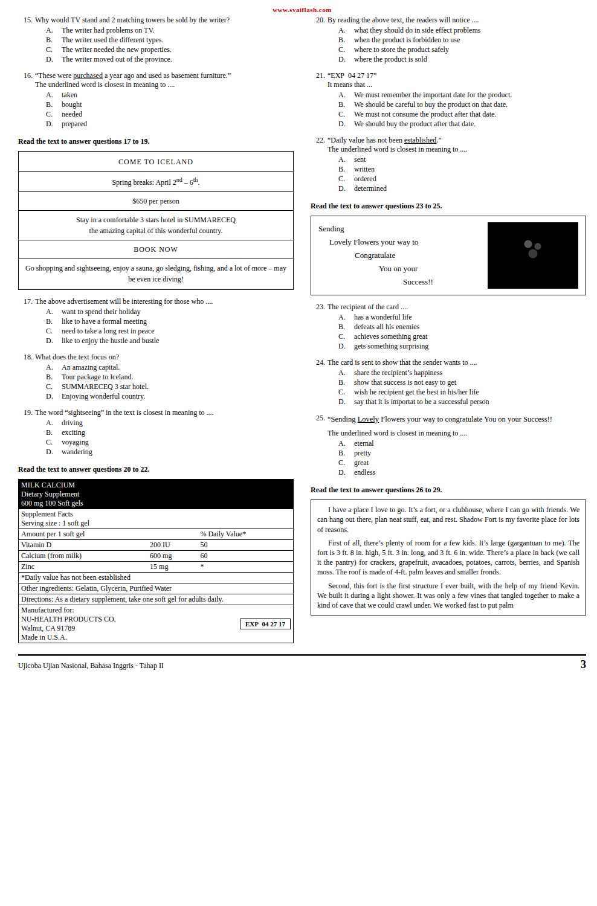www.svaiflash.com
15. Why would TV stand and 2 matching towers be sold by the writer?
A. The writer had problems on TV.
B. The writer used the different types.
C. The writer needed the new properties.
D. The writer moved out of the province.
16. “These were purchased a year ago and used as basement furniture.”
The underlined word is closest in meaning to ....
A. taken
B. bought
C. needed
D. prepared
Read the text to answer questions 17 to 19.
COME TO ICELAND
Spring breaks: April 2nd – 6th.
$650 per person
Stay in a comfortable 3 stars hotel in SUMMARECEQ
the amazing capital of this wonderful country.
BOOK NOW
Go shopping and sightseeing, enjoy a sauna, go sledging, fishing, and a lot of more – may be even ice diving!
17. The above advertisement will be interesting for those who ....
A. want to spend their holiday
B. like to have a formal meeting
C. need to take a long rest in peace
D. like to enjoy the hustle and bustle
18. What does the text focus on?
A. An amazing capital.
B. Tour package to Iceland.
C. SUMMARECEQ 3 star hotel.
D. Enjoying wonderful country.
19. The word “sightseeing” in the text is closest in meaning to ....
A. driving
B. exciting
C. voyaging
D. wandering
Read the text to answer questions 20 to 22.
MILK CALCIUM
Dietary Supplement
600 mg 100 Soft gels
| Supplement Facts Serving size : 1 soft gel |
| Amount per 1 soft gel | | % Daily Value* |
| Vitamin D | 200 IU | 50 |
| Calcium (from milk) | 600 mg | 60 |
| Zinc | 15 mg | * |
| *Daily value has not been established |
| Other ingredients: Gelatin, Glycerin, Purified Water |
| Directions: As a dietary supplement, take one soft gel for adults daily. |
| Manufactured for: NU-HEALTH PRODUCTS CO. Walnut, CA 91789 Made in U.S.A. EXP 04 27 17 |
20. By reading the above text, the readers will notice ....
A. what they should do in side effect problems
B. when the product is forbidden to use
C. where to store the product safely
D. where the product is sold
21. “EXP 04 27 17”
It means that ...
A. We must remember the important date for the product.
B. We should be careful to buy the product on that date.
C. We must not consume the product after that date.
D. We should buy the product after that date.
22. “Daily value has not been established.”
The underlined word is closest in meaning to ....
A. sent
B. written
C. ordered
D. determined
Read the text to answer questions 23 to 25.
Sending
Lovely Flowers your way to
Congratulate
You on your
Success!!
23. The recipient of the card ....
A. has a wonderful life
B. defeats all his enemies
C. achieves something great
D. gets something surprising
24. The card is sent to show that the sender wants to ....
A. share the recipient’s happiness
B. show that success is not easy to get
C. wish he recipient get the best in his/her life
D. say that it is importat to be a successful person
25. “Sending Lovely Flowers your way to congratulate You on your Success!! The underlined word is closest in meaning to ....
A. eternal
B. pretty
C. great
D. endless
Read the text to answer questions 26 to 29.
I have a place I love to go. It’s a fort, or a clubhouse, where I can go with friends. We can hang out there, plan neat stuff, eat, and rest. Shadow Fort is my favorite place for lots of reasons.
First of all, there’s plenty of room for a few kids. It’s large (gargantuan to me). The fort is 3 ft. 8 in. high, 5 ft. 3 in. long, and 3 ft. 6 in. wide. There’s a place in back (we call it the pantry) for crackers, grapefruit, avacadoes, potatoes, carrots, berries, and Spanish moss. The roof is made of 4-ft. palm leaves and smaller fronds.
Second, this fort is the first structure I ever built, with the help of my friend Kevin. We built it during a light shower. It was only a few vines that tangled together to make a kind of cave that we could crawl under. We worked fast to put palm
Ujicoba Ujian Nasional, Bahasa Inggris - Tahap II
3